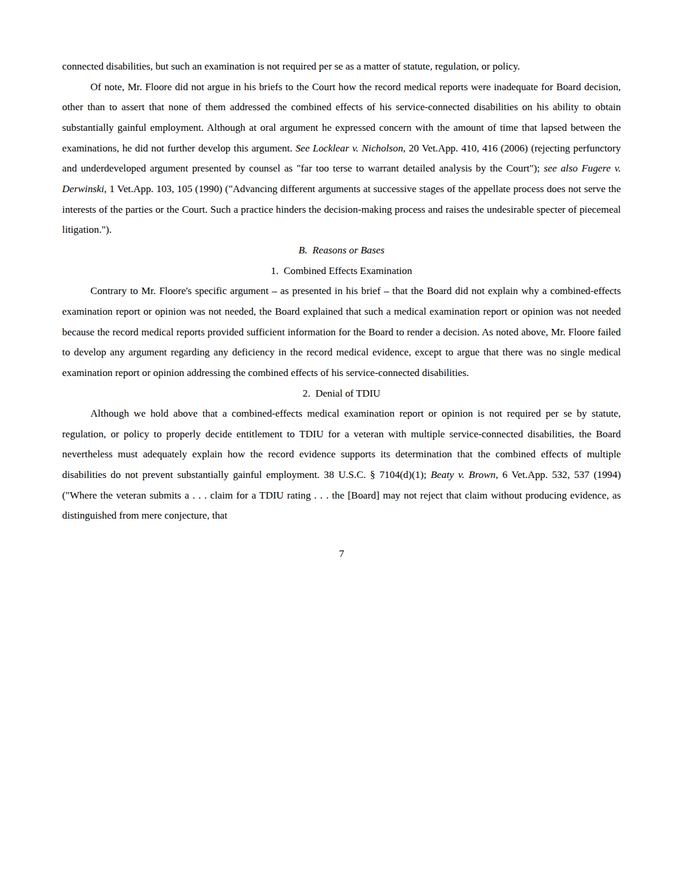connected disabilities, but such an examination is not required per se as a matter of statute, regulation, or policy.
Of note, Mr. Floore did not argue in his briefs to the Court how the record medical reports were inadequate for Board decision, other than to assert that none of them addressed the combined effects of his service-connected disabilities on his ability to obtain substantially gainful employment. Although at oral argument he expressed concern with the amount of time that lapsed between the examinations, he did not further develop this argument. See Locklear v. Nicholson, 20 Vet.App. 410, 416 (2006) (rejecting perfunctory and underdeveloped argument presented by counsel as "far too terse to warrant detailed analysis by the Court"); see also Fugere v. Derwinski, 1 Vet.App. 103, 105 (1990) ("Advancing different arguments at successive stages of the appellate process does not serve the interests of the parties or the Court. Such a practice hinders the decision-making process and raises the undesirable specter of piecemeal litigation.").
B. Reasons or Bases
1. Combined Effects Examination
Contrary to Mr. Floore's specific argument – as presented in his brief – that the Board did not explain why a combined-effects examination report or opinion was not needed, the Board explained that such a medical examination report or opinion was not needed because the record medical reports provided sufficient information for the Board to render a decision. As noted above, Mr. Floore failed to develop any argument regarding any deficiency in the record medical evidence, except to argue that there was no single medical examination report or opinion addressing the combined effects of his service-connected disabilities.
2. Denial of TDIU
Although we hold above that a combined-effects medical examination report or opinion is not required per se by statute, regulation, or policy to properly decide entitlement to TDIU for a veteran with multiple service-connected disabilities, the Board nevertheless must adequately explain how the record evidence supports its determination that the combined effects of multiple disabilities do not prevent substantially gainful employment. 38 U.S.C. § 7104(d)(1); Beaty v. Brown, 6 Vet.App. 532, 537 (1994) ("Where the veteran submits a . . . claim for a TDIU rating . . . the [Board] may not reject that claim without producing evidence, as distinguished from mere conjecture, that
7